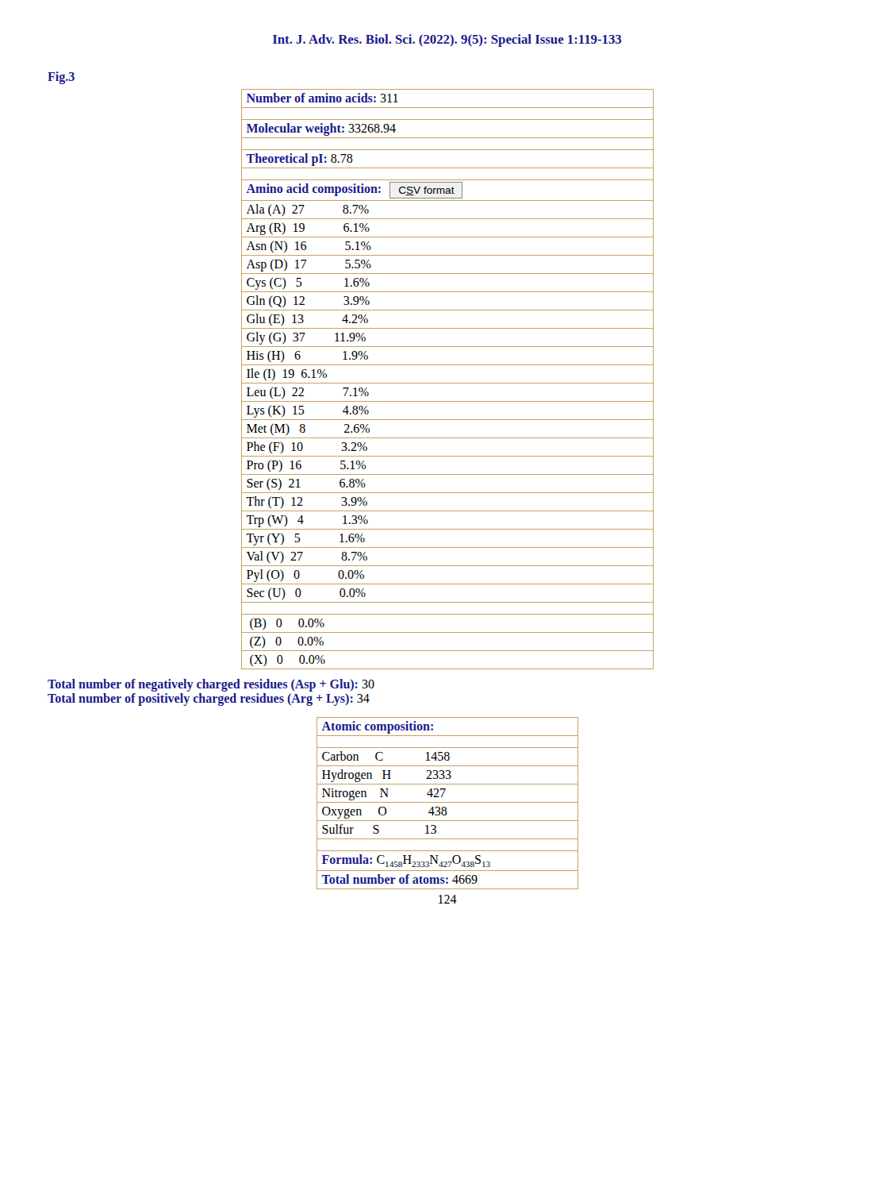Int. J. Adv. Res. Biol. Sci. (2022). 9(5): Special Issue 1:119-133
Fig.3
| Number of amino acids: 311 |
| Molecular weight: 33268.94 |
| Theoretical pI: 8.78 |
| Amino acid composition: C S V format |
| Ala (A) 27 8.7% |
| Arg (R) 19 6.1% |
| Asn (N) 16 5.1% |
| Asp (D) 17 5.5% |
| Cys (C) 5 1.6% |
| Gln (Q) 12 3.9% |
| Glu (E) 13 4.2% |
| Gly (G) 37 11.9% |
| His (H) 6 1.9% |
| Ile (I) 19 6.1% |
| Leu (L) 22 7.1% |
| Lys (K) 15 4.8% |
| Met (M) 8 2.6% |
| Phe (F) 10 3.2% |
| Pro (P) 16 5.1% |
| Ser (S) 21 6.8% |
| Thr (T) 12 3.9% |
| Trp (W) 4 1.3% |
| Tyr (Y) 5 1.6% |
| Val (V) 27 8.7% |
| Pyl (O) 0 0.0% |
| Sec (U) 0 0.0% |
| (B) 0 0.0% |
| (Z) 0 0.0% |
| (X) 0 0.0% |
Total number of negatively charged residues (Asp + Glu): 30
Total number of positively charged residues (Arg + Lys): 34
| Atomic composition: |
| Carbon C 1458 |
| Hydrogen H 2333 |
| Nitrogen N 427 |
| Oxygen O 438 |
| Sulfur S 13 |
| Formula: C 1458 H 2333 N 427 O 438 S 13 |
| Total number of atoms: 4669 |
124